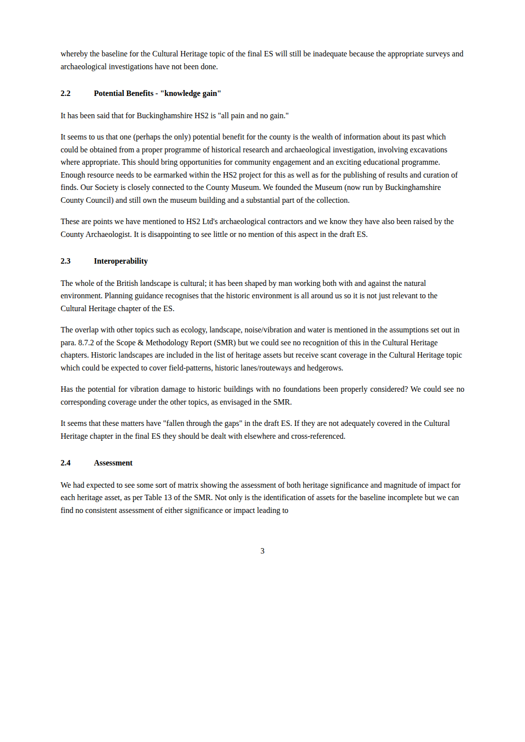whereby the baseline for the Cultural Heritage topic of the final ES will still be inadequate because the appropriate surveys and archaeological investigations have not been done.
2.2 Potential Benefits - "knowledge gain"
It has been said that for Buckinghamshire HS2 is "all pain and no gain."
It seems to us that one (perhaps the only) potential benefit for the county is the wealth of information about its past which could be obtained from a proper programme of historical research and archaeological investigation, involving excavations where appropriate. This should bring opportunities for community engagement and an exciting educational programme. Enough resource needs to be earmarked within the HS2 project for this as well as for the publishing of results and curation of finds. Our Society is closely connected to the County Museum. We founded the Museum (now run by Buckinghamshire County Council) and still own the museum building and a substantial part of the collection.
These are points we have mentioned to HS2 Ltd's archaeological contractors and we know they have also been raised by the County Archaeologist. It is disappointing to see little or no mention of this aspect in the draft ES.
2.3 Interoperability
The whole of the British landscape is cultural; it has been shaped by man working both with and against the natural environment. Planning guidance recognises that the historic environment is all around us so it is not just relevant to the Cultural Heritage chapter of the ES.
The overlap with other topics such as ecology, landscape, noise/vibration and water is mentioned in the assumptions set out in para. 8.7.2 of the Scope & Methodology Report (SMR) but we could see no recognition of this in the Cultural Heritage chapters. Historic landscapes are included in the list of heritage assets but receive scant coverage in the Cultural Heritage topic which could be expected to cover field-patterns, historic lanes/routeways and hedgerows.
Has the potential for vibration damage to historic buildings with no foundations been properly considered? We could see no corresponding coverage under the other topics, as envisaged in the SMR.
It seems that these matters have "fallen through the gaps" in the draft ES. If they are not adequately covered in the Cultural Heritage chapter in the final ES they should be dealt with elsewhere and cross-referenced.
2.4 Assessment
We had expected to see some sort of matrix showing the assessment of both heritage significance and magnitude of impact for each heritage asset, as per Table 13 of the SMR. Not only is the identification of assets for the baseline incomplete but we can find no consistent assessment of either significance or impact leading to
3